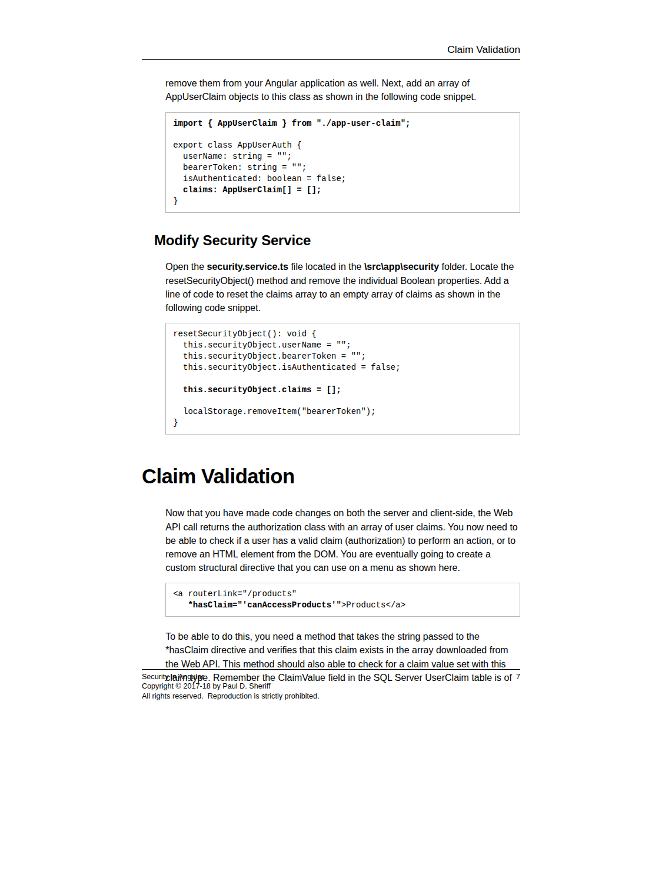Claim Validation
remove them from your Angular application as well. Next, add an array of AppUserClaim objects to this class as shown in the following code snippet.
import { AppUserClaim } from "./app-user-claim";

export class AppUserAuth {
  userName: string = "";
  bearerToken: string = "";
  isAuthenticated: boolean = false;
  claims: AppUserClaim[] = [];
}
Modify Security Service
Open the security.service.ts file located in the \src\app\security folder. Locate the resetSecurityObject() method and remove the individual Boolean properties. Add a line of code to reset the claims array to an empty array of claims as shown in the following code snippet.
resetSecurityObject(): void {
  this.securityObject.userName = "";
  this.securityObject.bearerToken = "";
  this.securityObject.isAuthenticated = false;

  this.securityObject.claims = [];

  localStorage.removeItem("bearerToken");
}
Claim Validation
Now that you have made code changes on both the server and client-side, the Web API call returns the authorization class with an array of user claims. You now need to be able to check if a user has a valid claim (authorization) to perform an action, or to remove an HTML element from the DOM. You are eventually going to create a custom structural directive that you can use on a menu as shown here.
<a routerLink="/products"
   *hasClaim="'canAccessProducts'">Products</a>
To be able to do this, you need a method that takes the string passed to the *hasClaim directive and verifies that this claim exists in the array downloaded from the Web API. This method should also able to check for a claim value set with this claim type. Remember the ClaimValue field in the SQL Server UserClaim table is of
Security in Angular
Copyright © 2017-18 by Paul D. Sheriff
All rights reserved. Reproduction is strictly prohibited.
7